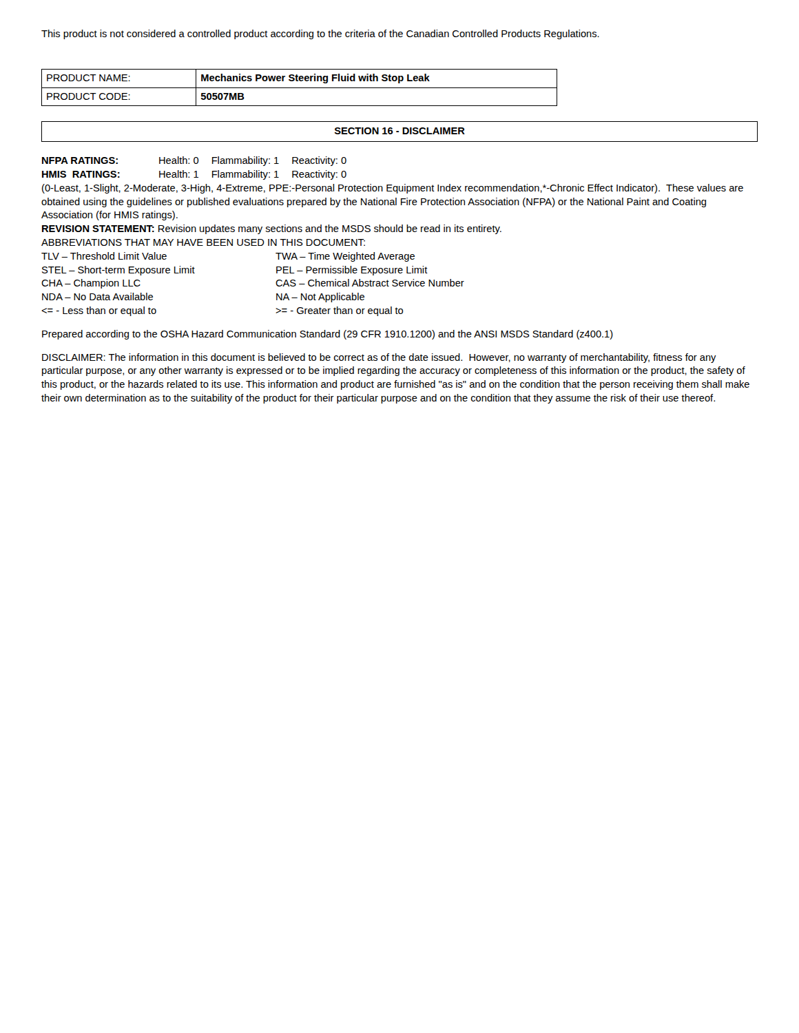This product is not considered a controlled product according to the criteria of the Canadian Controlled Products Regulations.
| PRODUCT NAME: | Mechanics Power Steering Fluid with Stop Leak |
| PRODUCT CODE: | 50507MB |
SECTION 16 - DISCLAIMER
NFPA RATINGS: Health: 0 Flammability: 1 Reactivity: 0
HMIS RATINGS: Health: 1 Flammability: 1 Reactivity: 0
(0-Least, 1-Slight, 2-Moderate, 3-High, 4-Extreme, PPE:-Personal Protection Equipment Index recommendation,*-Chronic Effect Indicator). These values are obtained using the guidelines or published evaluations prepared by the National Fire Protection Association (NFPA) or the National Paint and Coating Association (for HMIS ratings).
REVISION STATEMENT: Revision updates many sections and the MSDS should be read in its entirety.
ABBREVIATIONS THAT MAY HAVE BEEN USED IN THIS DOCUMENT:
| TLV – Threshold Limit Value | TWA – Time Weighted Average |
| STEL – Short-term Exposure Limit | PEL – Permissible Exposure Limit |
| CHA – Champion LLC | CAS – Chemical Abstract Service Number |
| NDA – No Data Available | NA – Not Applicable |
| <= - Less than or equal to | >= - Greater than or equal to |
Prepared according to the OSHA Hazard Communication Standard (29 CFR 1910.1200) and the ANSI MSDS Standard (z400.1)
DISCLAIMER: The information in this document is believed to be correct as of the date issued. However, no warranty of merchantability, fitness for any particular purpose, or any other warranty is expressed or to be implied regarding the accuracy or completeness of this information or the product, the safety of this product, or the hazards related to its use. This information and product are furnished "as is" and on the condition that the person receiving them shall make their own determination as to the suitability of the product for their particular purpose and on the condition that they assume the risk of their use thereof.